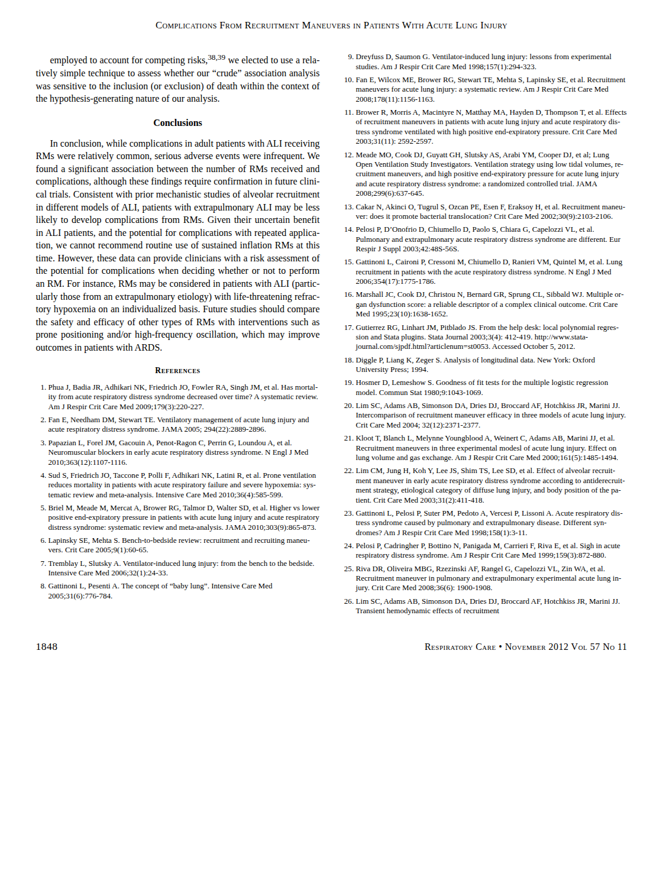Complications From Recruitment Maneuvers in Patients With Acute Lung Injury
employed to account for competing risks,38,39 we elected to use a relatively simple technique to assess whether our “crude” association analysis was sensitive to the inclusion (or exclusion) of death within the context of the hypothesis-generating nature of our analysis.
Conclusions
In conclusion, while complications in adult patients with ALI receiving RMs were relatively common, serious adverse events were infrequent. We found a significant association between the number of RMs received and complications, although these findings require confirmation in future clinical trials. Consistent with prior mechanistic studies of alveolar recruitment in different models of ALI, patients with extrapulmonary ALI may be less likely to develop complications from RMs. Given their uncertain benefit in ALI patients, and the potential for complications with repeated application, we cannot recommend routine use of sustained inflation RMs at this time. However, these data can provide clinicians with a risk assessment of the potential for complications when deciding whether or not to perform an RM. For instance, RMs may be considered in patients with ALI (particularly those from an extrapulmonary etiology) with life-threatening refractory hypoxemia on an individualized basis. Future studies should compare the safety and efficacy of other types of RMs with interventions such as prone positioning and/or high-frequency oscillation, which may improve outcomes in patients with ARDS.
References
Phua J, Badia JR, Adhikari NK, Friedrich JO, Fowler RA, Singh JM, et al. Has mortality from acute respiratory distress syndrome decreased over time? A systematic review. Am J Respir Crit Care Med 2009;179(3):220-227.
Fan E, Needham DM, Stewart TE. Ventilatory management of acute lung injury and acute respiratory distress syndrome. JAMA 2005; 294(22):2889-2896.
Papazian L, Forel JM, Gacouin A, Penot-Ragon C, Perrin G, Loundou A, et al. Neuromuscular blockers in early acute respiratory distress syndrome. N Engl J Med 2010;363(12):1107-1116.
Sud S, Friedrich JO, Taccone P, Polli F, Adhikari NK, Latini R, et al. Prone ventilation reduces mortality in patients with acute respiratory failure and severe hypoxemia: systematic review and meta-analysis. Intensive Care Med 2010;36(4):585-599.
Briel M, Meade M, Mercat A, Brower RG, Talmor D, Walter SD, et al. Higher vs lower positive end-expiratory pressure in patients with acute lung injury and acute respiratory distress syndrome: systematic review and meta-analysis. JAMA 2010;303(9):865-873.
Lapinsky SE, Mehta S. Bench-to-bedside review: recruitment and recruiting maneuvers. Crit Care 2005;9(1):60-65.
Tremblay L, Slutsky A. Ventilator-induced lung injury: from the bench to the bedside. Intensive Care Med 2006;32(1):24-33.
Gattinoni L, Pesenti A. The concept of “baby lung”. Intensive Care Med 2005;31(6):776-784.
Dreyfuss D, Saumon G. Ventilator-induced lung injury: lessons from experimental studies. Am J Respir Crit Care Med 1998;157(1):294-323.
Fan E, Wilcox ME, Brower RG, Stewart TE, Mehta S, Lapinsky SE, et al. Recruitment maneuvers for acute lung injury: a systematic review. Am J Respir Crit Care Med 2008;178(11):1156-1163.
Brower R, Morris A, Macintyre N, Matthay MA, Hayden D, Thompson T, et al. Effects of recruitment maneuvers in patients with acute lung injury and acute respiratory distress syndrome ventilated with high positive end-expiratory pressure. Crit Care Med 2003;31(11): 2592-2597.
Meade MO, Cook DJ, Guyatt GH, Slutsky AS, Arabi YM, Cooper DJ, et al; Lung Open Ventilation Study Investigators. Ventilation strategy using low tidal volumes, recruitment maneuvers, and high positive end-expiratory pressure for acute lung injury and acute respiratory distress syndrome: a randomized controlled trial. JAMA 2008;299(6):637-645.
Cakar N, Akinci O, Tugrul S, Ozcan PE, Esen F, Eraksoy H, et al. Recruitment maneuver: does it promote bacterial translocation? Crit Care Med 2002;30(9):2103-2106.
Pelosi P, D’Onofrio D, Chiumello D, Paolo S, Chiara G, Capelozzi VL, et al. Pulmonary and extrapulmonary acute respiratory distress syndrome are different. Eur Respir J Suppl 2003;42:48S-56S.
Gattinoni L, Caironi P, Cressoni M, Chiumello D, Ranieri VM, Quintel M, et al. Lung recruitment in patients with the acute respiratory distress syndrome. N Engl J Med 2006;354(17):1775-1786.
Marshall JC, Cook DJ, Christou N, Bernard GR, Sprung CL, Sibbald WJ. Multiple organ dysfunction score: a reliable descriptor of a complex clinical outcome. Crit Care Med 1995;23(10):1638-1652.
Gutierrez RG, Linhart JM, Pitblado JS. From the help desk: local polynomial regression and Stata plugins. Stata Journal 2003;3(4): 412-419. http://www.stata-journal.com/sjpdf.html?articlenum=st0053. Accessed October 5, 2012.
Diggle P, Liang K, Zeger S. Analysis of longitudinal data. New York: Oxford University Press; 1994.
Hosmer D, Lemeshow S. Goodness of fit tests for the multiple logistic regression model. Commun Stat 1980;9:1043-1069.
Lim SC, Adams AB, Simonson DA, Dries DJ, Broccard AF, Hotchkiss JR, Marini JJ. Intercomparison of recruitment maneuver efficacy in three models of acute lung injury. Crit Care Med 2004; 32(12):2371-2377.
Kloot T, Blanch L, Melynne Youngblood A, Weinert C, Adams AB, Marini JJ, et al. Recruitment maneuvers in three experimental modesl of acute lung injury. Effect on lung volume and gas exchange. Am J Respir Crit Care Med 2000;161(5):1485-1494.
Lim CM, Jung H, Koh Y, Lee JS, Shim TS, Lee SD, et al. Effect of alveolar recruitment maneuver in early acute respiratory distress syndrome according to antiderecruitment strategy, etiological category of diffuse lung injury, and body position of the patient. Crit Care Med 2003;31(2):411-418.
Gattinoni L, Pelosi P, Suter PM, Pedoto A, Vercesi P, Lissoni A. Acute respiratory distress syndrome caused by pulmonary and extrapulmonary disease. Different syndromes? Am J Respir Crit Care Med 1998;158(1):3-11.
Pelosi P, Cadringher P, Bottino N, Panigada M, Carrieri F, Riva E, et al. Sigh in acute respiratory distress syndrome. Am J Respir Crit Care Med 1999;159(3):872-880.
Riva DR, Oliveira MBG, Rzezinski AF, Rangel G, Capelozzi VL, Zin WA, et al. Recruitment maneuver in pulmonary and extrapulmonary experimental acute lung injury. Crit Care Med 2008;36(6): 1900-1908.
Lim SC, Adams AB, Simonson DA, Dries DJ, Broccard AF, Hotchkiss JR, Marini JJ. Transient hemodynamic effects of recruitment
1848 Respiratory Care • November 2012 Vol 57 No 11